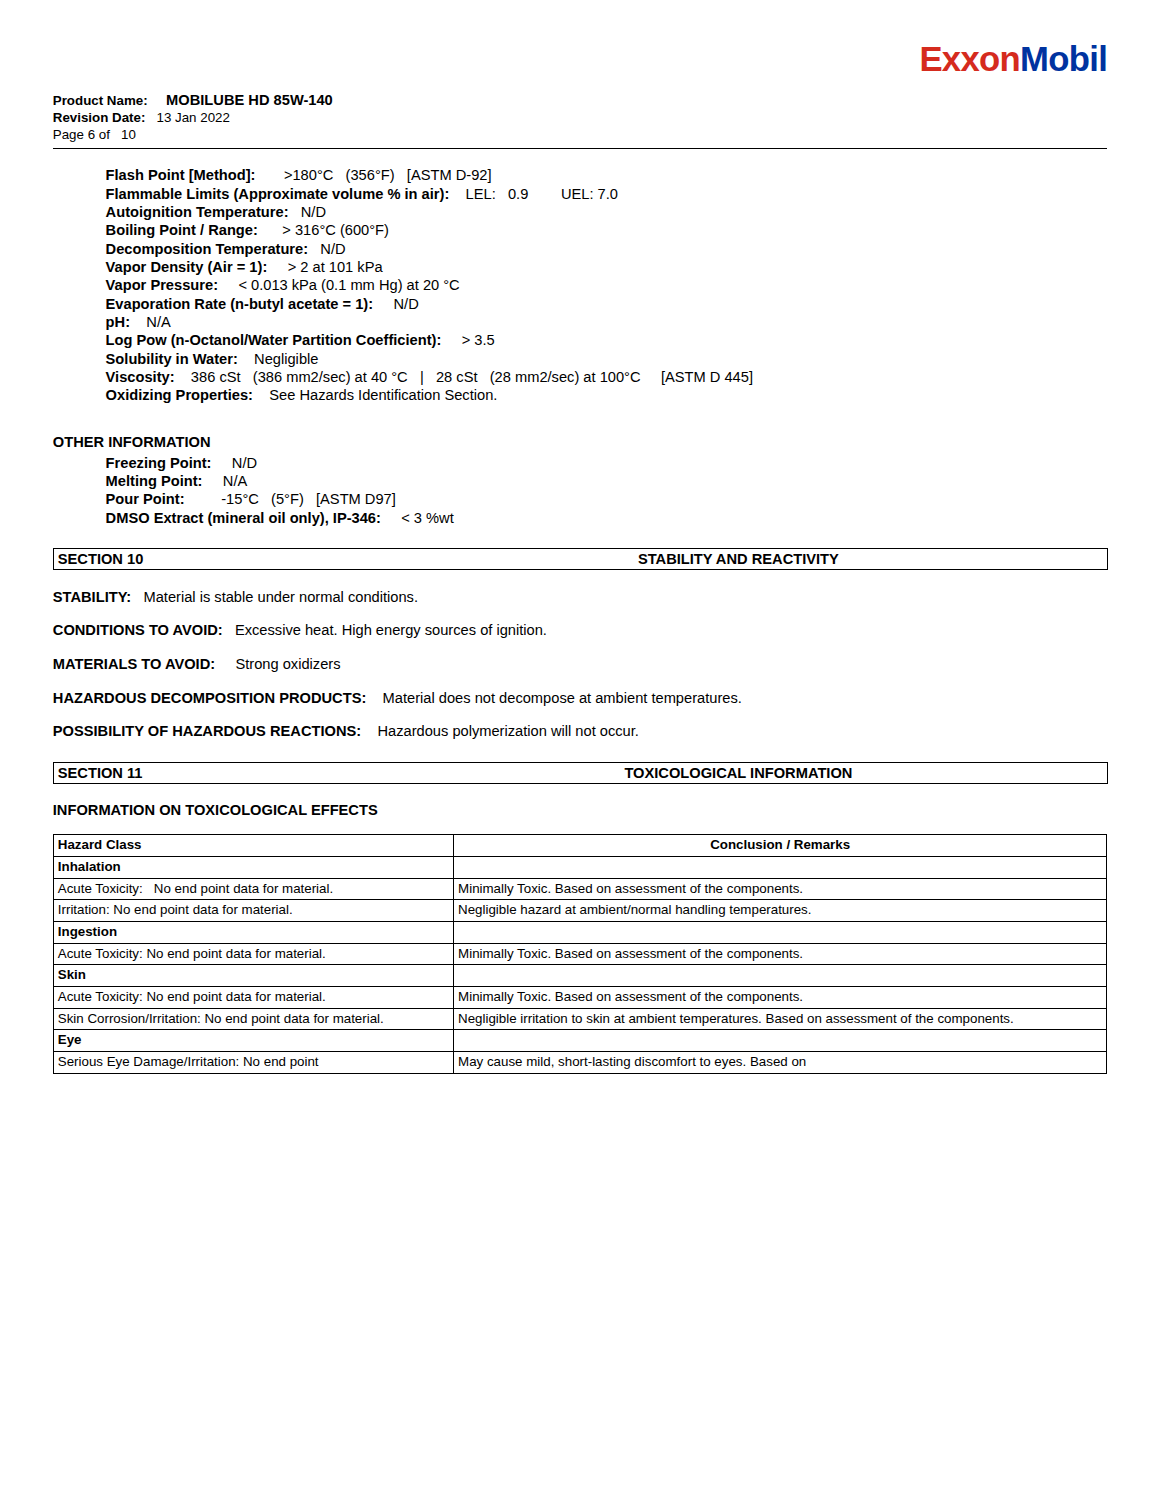Exxon Mobil
Product Name: MOBILUBE HD 85W-140
Revision Date: 13 Jan 2022
Page 6 of 10
Flash Point [Method]: >180°C (356°F) [ASTM D-92]
Flammable Limits (Approximate volume % in air): LEL: 0.9 UEL: 7.0
Autoignition Temperature: N/D
Boiling Point / Range: > 316°C (600°F)
Decomposition Temperature: N/D
Vapor Density (Air = 1): > 2 at 101 kPa
Vapor Pressure: < 0.013 kPa (0.1 mm Hg) at 20 °C
Evaporation Rate (n-butyl acetate = 1): N/D
pH: N/A
Log Pow (n-Octanol/Water Partition Coefficient): > 3.5
Solubility in Water: Negligible
Viscosity: 386 cSt (386 mm2/sec) at 40 °C | 28 cSt (28 mm2/sec) at 100°C [ASTM D 445]
Oxidizing Properties: See Hazards Identification Section.
OTHER INFORMATION
Freezing Point: N/D
Melting Point: N/A
Pour Point: -15°C (5°F) [ASTM D97]
DMSO Extract (mineral oil only), IP-346: < 3 %wt
SECTION 10
STABILITY AND REACTIVITY
STABILITY: Material is stable under normal conditions.
CONDITIONS TO AVOID: Excessive heat. High energy sources of ignition.
MATERIALS TO AVOID: Strong oxidizers
HAZARDOUS DECOMPOSITION PRODUCTS: Material does not decompose at ambient temperatures.
POSSIBILITY OF HAZARDOUS REACTIONS: Hazardous polymerization will not occur.
SECTION 11
TOXICOLOGICAL INFORMATION
INFORMATION ON TOXICOLOGICAL EFFECTS
| Hazard Class | Conclusion / Remarks |
| --- | --- |
| Inhalation | |
| Acute Toxicity: No end point data for material. | Minimally Toxic. Based on assessment of the components. |
| Irritation: No end point data for material. | Negligible hazard at ambient/normal handling temperatures. |
| Ingestion | |
| Acute Toxicity: No end point data for material. | Minimally Toxic. Based on assessment of the components. |
| Skin | |
| Acute Toxicity: No end point data for material. | Minimally Toxic. Based on assessment of the components. |
| Skin Corrosion/Irritation: No end point data for material. | Negligible irritation to skin at ambient temperatures. Based on assessment of the components. |
| Eye | |
| Serious Eye Damage/Irritation: No end point | May cause mild, short-lasting discomfort to eyes. Based on |